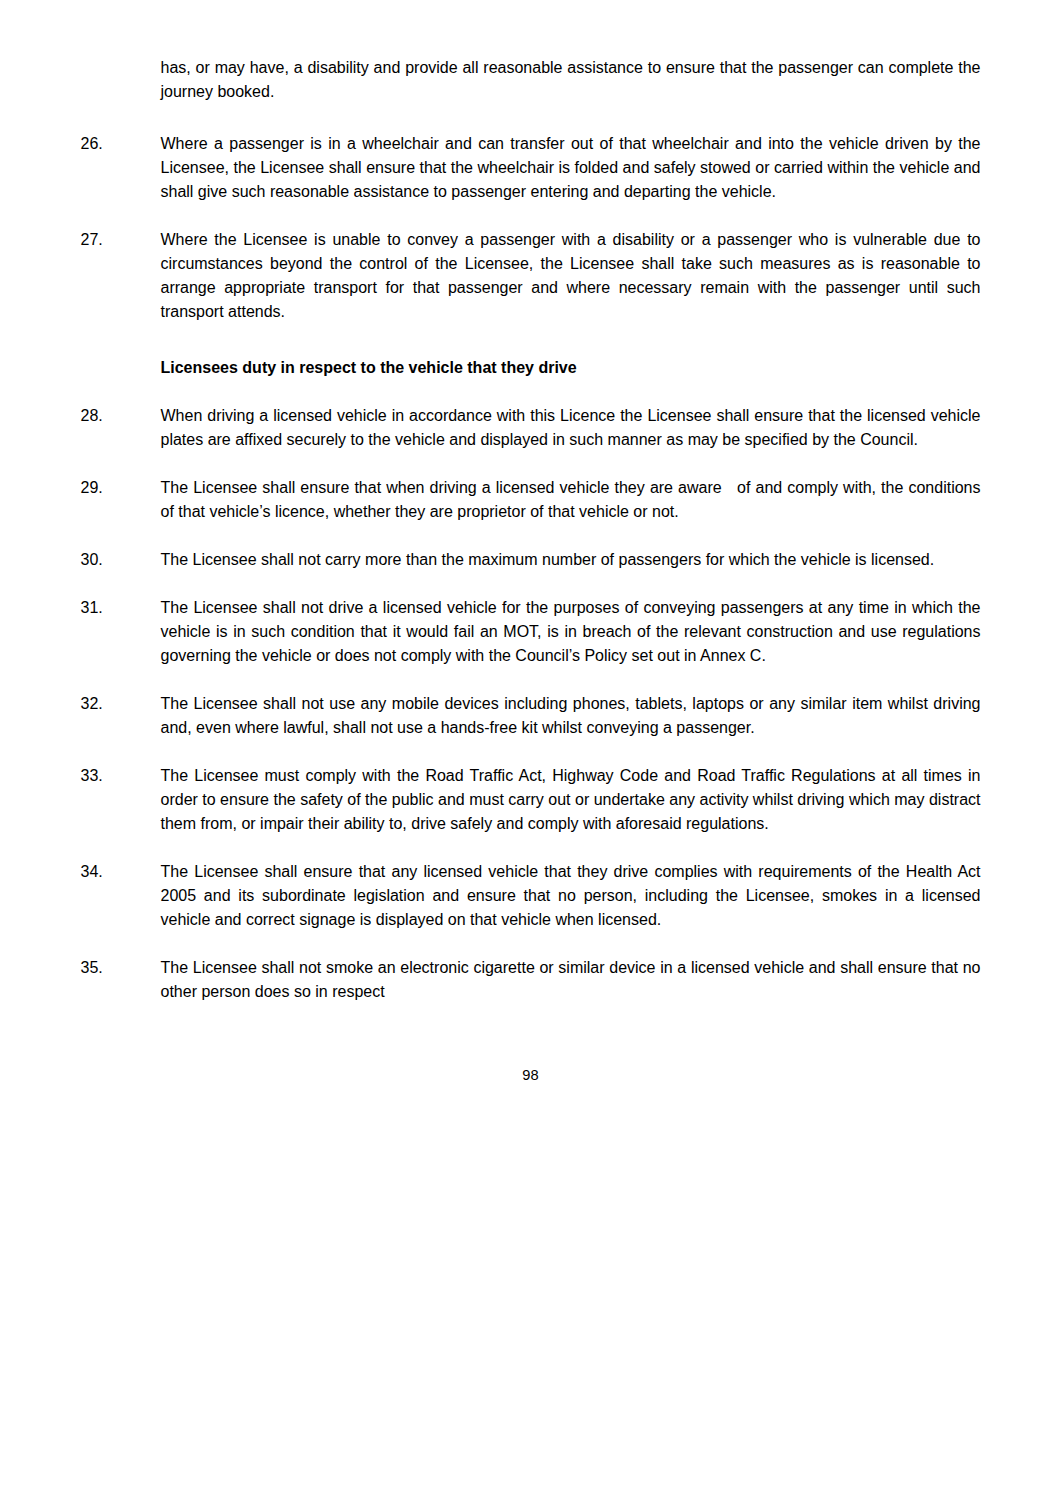has, or may have, a disability and provide all reasonable assistance to ensure that the passenger can complete the journey booked.
26. Where a passenger is in a wheelchair and can transfer out of that wheelchair and into the vehicle driven by the Licensee, the Licensee shall ensure that the wheelchair is folded and safely stowed or carried within the vehicle and shall give such reasonable assistance to passenger entering and departing the vehicle.
27. Where the Licensee is unable to convey a passenger with a disability or a passenger who is vulnerable due to circumstances beyond the control of the Licensee, the Licensee shall take such measures as is reasonable to arrange appropriate transport for that passenger and where necessary remain with the passenger until such transport attends.
Licensees duty in respect to the vehicle that they drive
28. When driving a licensed vehicle in accordance with this Licence the Licensee shall ensure that the licensed vehicle plates are affixed securely to the vehicle and displayed in such manner as may be specified by the Council.
29. The Licensee shall ensure that when driving a licensed vehicle they are aware of and comply with, the conditions of that vehicle’s licence, whether they are proprietor of that vehicle or not.
30. The Licensee shall not carry more than the maximum number of passengers for which the vehicle is licensed.
31. The Licensee shall not drive a licensed vehicle for the purposes of conveying passengers at any time in which the vehicle is in such condition that it would fail an MOT, is in breach of the relevant construction and use regulations governing the vehicle or does not comply with the Council’s Policy set out in Annex C.
32. The Licensee shall not use any mobile devices including phones, tablets, laptops or any similar item whilst driving and, even where lawful, shall not use a hands-free kit whilst conveying a passenger.
33. The Licensee must comply with the Road Traffic Act, Highway Code and Road Traffic Regulations at all times in order to ensure the safety of the public and must carry out or undertake any activity whilst driving which may distract them from, or impair their ability to, drive safely and comply with aforesaid regulations.
34. The Licensee shall ensure that any licensed vehicle that they drive complies with requirements of the Health Act 2005 and its subordinate legislation and ensure that no person, including the Licensee, smokes in a licensed vehicle and correct signage is displayed on that vehicle when licensed.
35. The Licensee shall not smoke an electronic cigarette or similar device in a licensed vehicle and shall ensure that no other person does so in respect
98